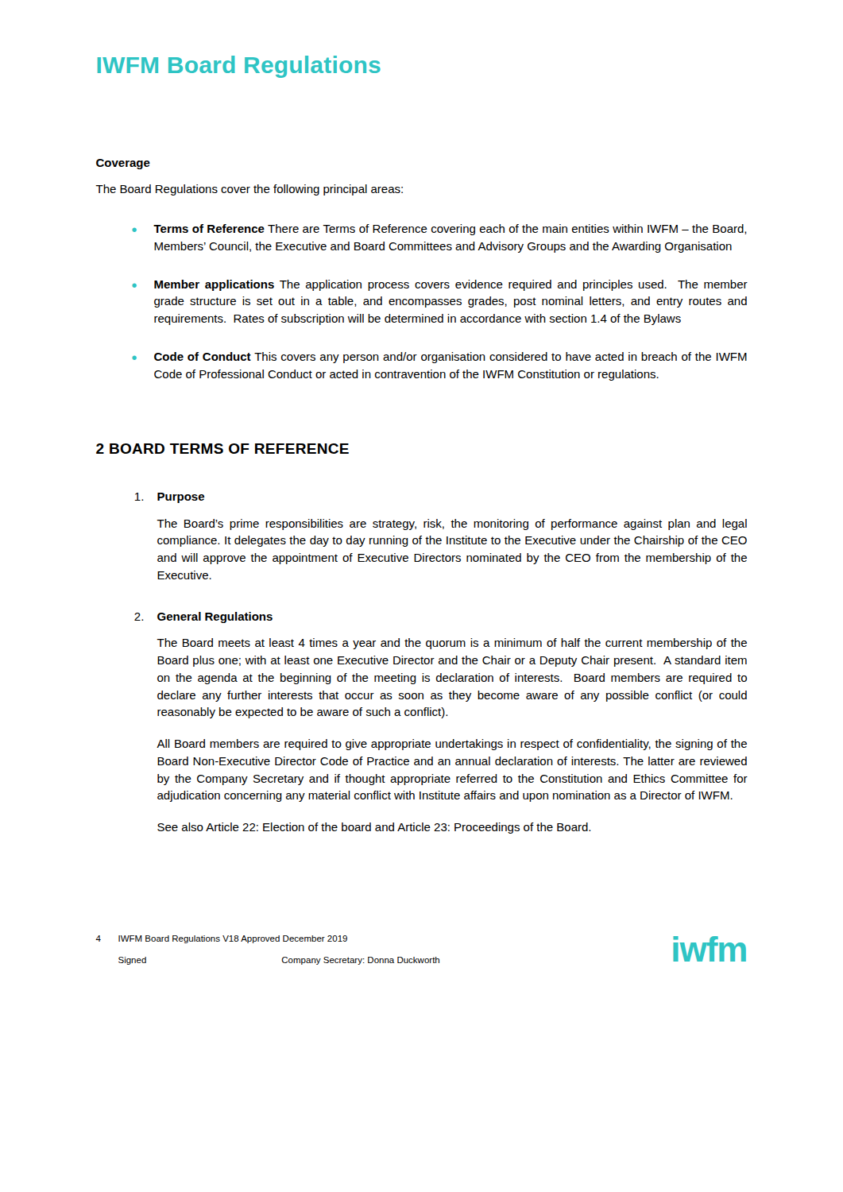IWFM Board Regulations
Coverage
The Board Regulations cover the following principal areas:
Terms of Reference There are Terms of Reference covering each of the main entities within IWFM – the Board, Members’ Council, the Executive and Board Committees and Advisory Groups and the Awarding Organisation
Member applications The application process covers evidence required and principles used. The member grade structure is set out in a table, and encompasses grades, post nominal letters, and entry routes and requirements. Rates of subscription will be determined in accordance with section 1.4 of the Bylaws
Code of Conduct This covers any person and/or organisation considered to have acted in breach of the IWFM Code of Professional Conduct or acted in contravention of the IWFM Constitution or regulations.
2 BOARD TERMS OF REFERENCE
Purpose
The Board’s prime responsibilities are strategy, risk, the monitoring of performance against plan and legal compliance. It delegates the day to day running of the Institute to the Executive under the Chairship of the CEO and will approve the appointment of Executive Directors nominated by the CEO from the membership of the Executive.
General Regulations
The Board meets at least 4 times a year and the quorum is a minimum of half the current membership of the Board plus one; with at least one Executive Director and the Chair or a Deputy Chair present. A standard item on the agenda at the beginning of the meeting is declaration of interests. Board members are required to declare any further interests that occur as soon as they become aware of any possible conflict (or could reasonably be expected to be aware of such a conflict).
All Board members are required to give appropriate undertakings in respect of confidentiality, the signing of the Board Non-Executive Director Code of Practice and an annual declaration of interests. The latter are reviewed by the Company Secretary and if thought appropriate referred to the Constitution and Ethics Committee for adjudication concerning any material conflict with Institute affairs and upon nomination as a Director of IWFM.
See also Article 22: Election of the board and Article 23: Proceedings of the Board.
4 IWFM Board Regulations V18 Approved December 2019
Signed Company Secretary: Donna Duckworth
iwfm